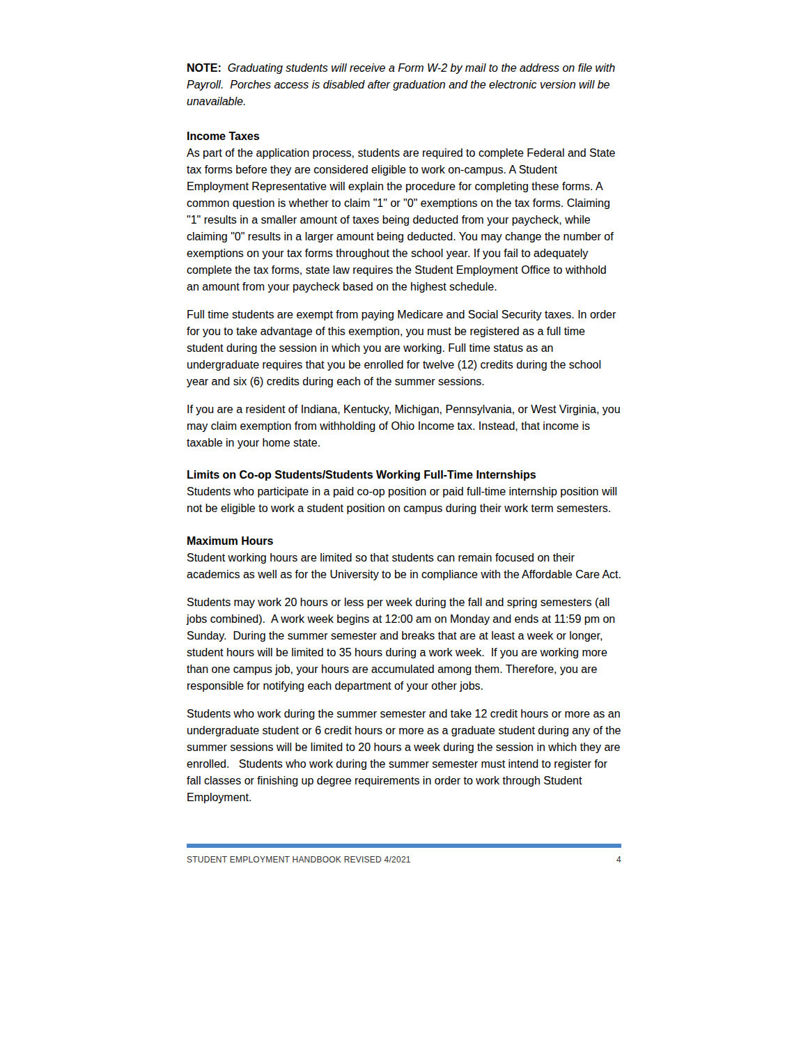NOTE: Graduating students will receive a Form W-2 by mail to the address on file with Payroll. Porches access is disabled after graduation and the electronic version will be unavailable.
Income Taxes
As part of the application process, students are required to complete Federal and State tax forms before they are considered eligible to work on-campus. A Student Employment Representative will explain the procedure for completing these forms. A common question is whether to claim "1" or "0" exemptions on the tax forms. Claiming "1" results in a smaller amount of taxes being deducted from your paycheck, while claiming "0" results in a larger amount being deducted. You may change the number of exemptions on your tax forms throughout the school year. If you fail to adequately complete the tax forms, state law requires the Student Employment Office to withhold an amount from your paycheck based on the highest schedule.
Full time students are exempt from paying Medicare and Social Security taxes. In order for you to take advantage of this exemption, you must be registered as a full time student during the session in which you are working. Full time status as an undergraduate requires that you be enrolled for twelve (12) credits during the school year and six (6) credits during each of the summer sessions.
If you are a resident of Indiana, Kentucky, Michigan, Pennsylvania, or West Virginia, you may claim exemption from withholding of Ohio Income tax. Instead, that income is taxable in your home state.
Limits on Co-op Students/Students Working Full-Time Internships
Students who participate in a paid co-op position or paid full-time internship position will not be eligible to work a student position on campus during their work term semesters.
Maximum Hours
Student working hours are limited so that students can remain focused on their academics as well as for the University to be in compliance with the Affordable Care Act.
Students may work 20 hours or less per week during the fall and spring semesters (all jobs combined). A work week begins at 12:00 am on Monday and ends at 11:59 pm on Sunday. During the summer semester and breaks that are at least a week or longer, student hours will be limited to 35 hours during a work week. If you are working more than one campus job, your hours are accumulated among them. Therefore, you are responsible for notifying each department of your other jobs.
Students who work during the summer semester and take 12 credit hours or more as an undergraduate student or 6 credit hours or more as a graduate student during any of the summer sessions will be limited to 20 hours a week during the session in which they are enrolled. Students who work during the summer semester must intend to register for fall classes or finishing up degree requirements in order to work through Student Employment.
Student Employment Handbook Revised 4/2021 4